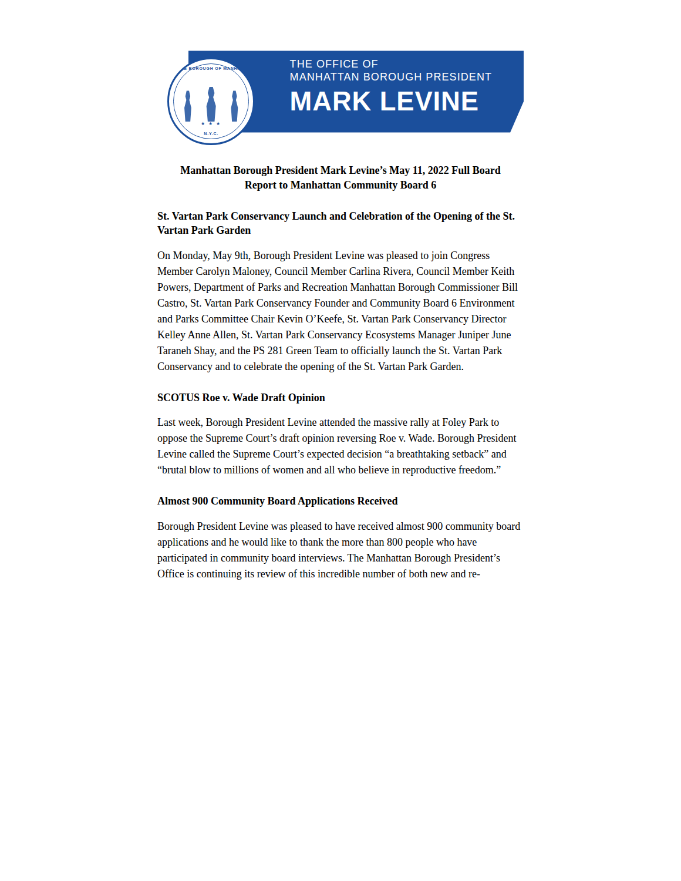THE OFFICE OF
MANHATTAN BOROUGH PRESIDENT
MARK LEVINE
OF THE BOROUGH OF MANHATTAN
★ ★ ★
N.Y.C.
Manhattan Borough President Mark Levine’s May 11, 2022 Full Board Report to Manhattan Community Board 6
St. Vartan Park Conservancy Launch and Celebration of the Opening of the St. Vartan Park Garden
On Monday, May 9th, Borough President Levine was pleased to join Congress Member Carolyn Maloney, Council Member Carlina Rivera, Council Member Keith Powers, Department of Parks and Recreation Manhattan Borough Commissioner Bill Castro, St. Vartan Park Conservancy Founder and Community Board 6 Environment and Parks Committee Chair Kevin O’Keefe, St. Vartan Park Conservancy Director Kelley Anne Allen, St. Vartan Park Conservancy Ecosystems Manager Juniper June Taraneh Shay, and the PS 281 Green Team to officially launch the St. Vartan Park Conservancy and to celebrate the opening of the St. Vartan Park Garden.
SCOTUS Roe v. Wade Draft Opinion
Last week, Borough President Levine attended the massive rally at Foley Park to oppose the Supreme Court’s draft opinion reversing Roe v. Wade. Borough President Levine called the Supreme Court’s expected decision “a breathtaking setback” and “brutal blow to millions of women and all who believe in reproductive freedom.”
Almost 900 Community Board Applications Received
Borough President Levine was pleased to have received almost 900 community board applications and he would like to thank the more than 800 people who have participated in community board interviews. The Manhattan Borough President’s Office is continuing its review of this incredible number of both new and re-